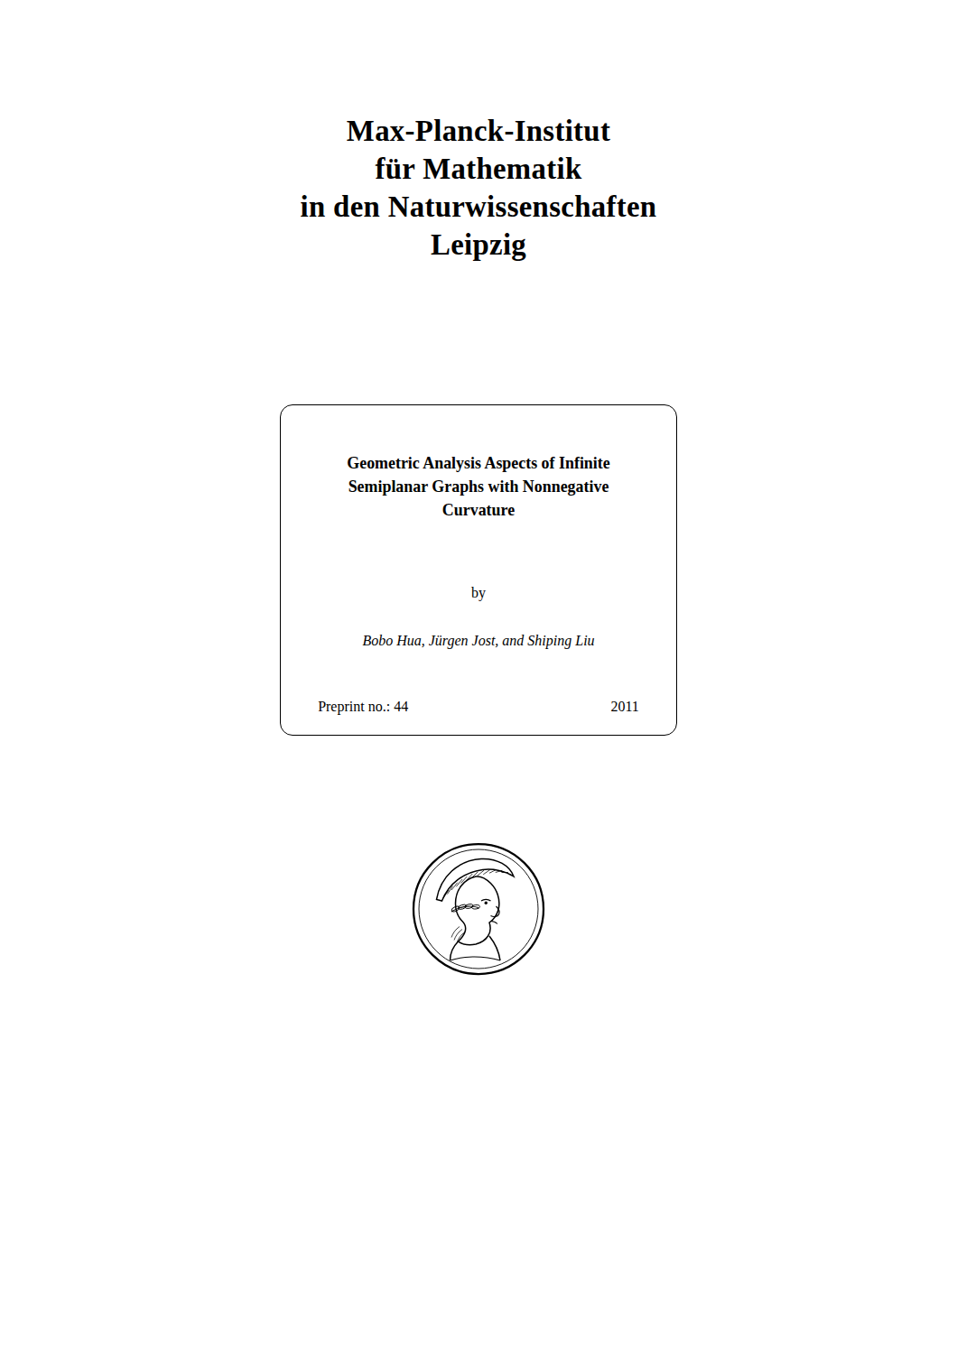Max-Planck-Institut für Mathematik in den Naturwissenschaften Leipzig
Geometric Analysis Aspects of Infinite
Semiplanar Graphs with Nonnegative Curvature
by
Bobo Hua, Jürgen Jost, and Shiping Liu
Preprint no.: 44 2011